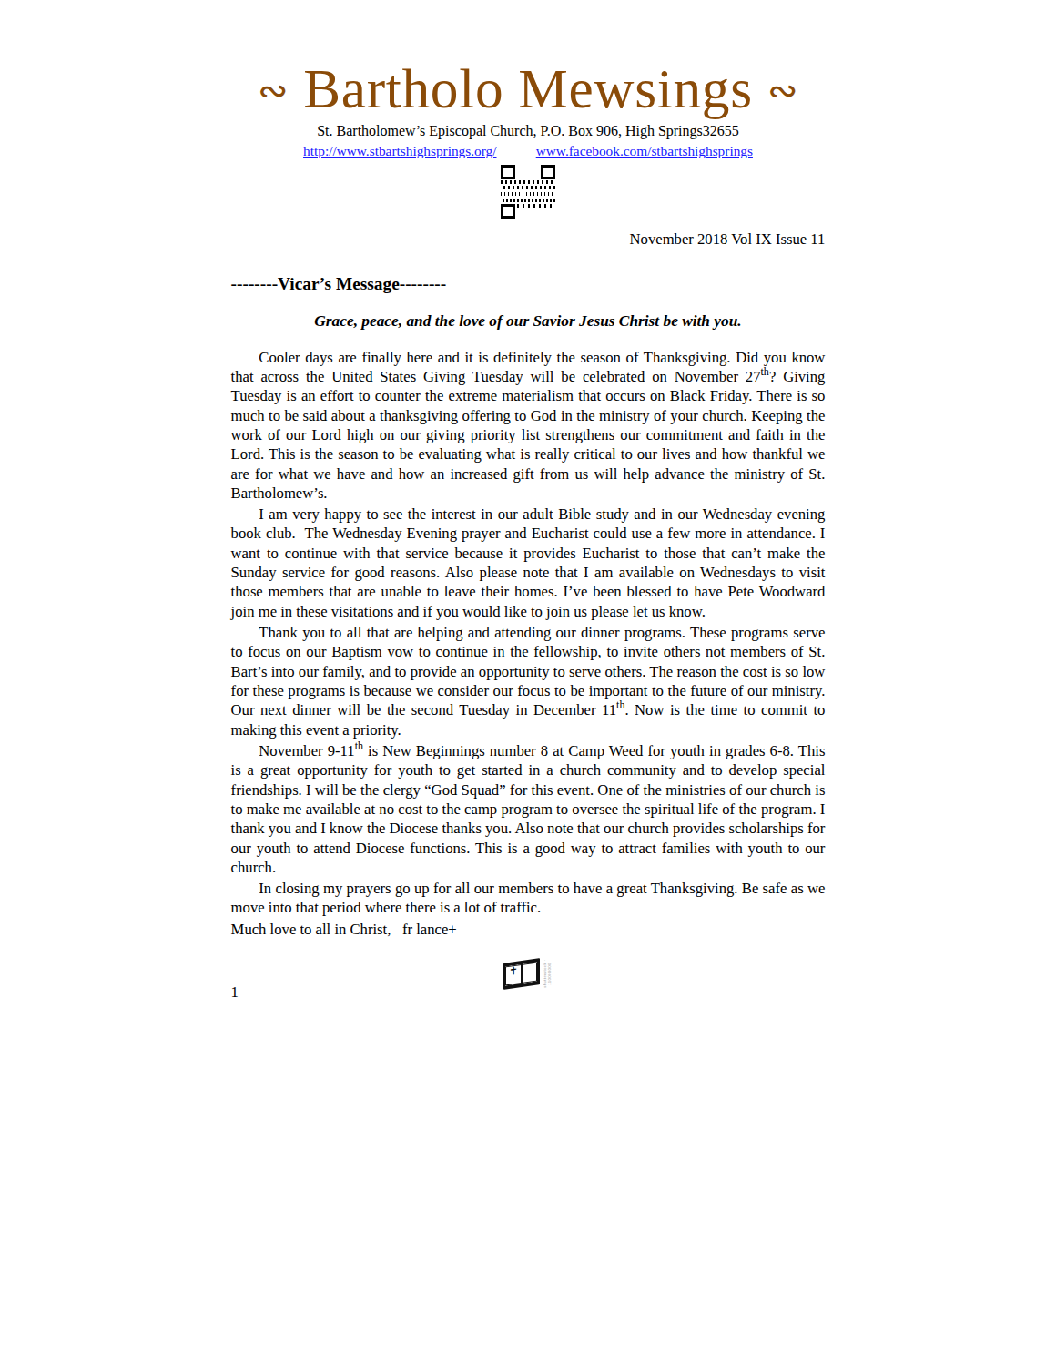∾ Bartholo Mewsings ∾
St. Bartholomew’s Episcopal Church, P.O. Box 906, High Springs32655
http://www.stbartshighsprings.org/ www.facebook.com/stbartshighsprings
November 2018 Vol IX Issue 11
--------Vicar’s Message--------
Grace, peace, and the love of our Savior Jesus Christ be with you.
Cooler days are finally here and it is definitely the season of Thanksgiving. Did you know that across the United States Giving Tuesday will be celebrated on November 27th? Giving Tuesday is an effort to counter the extreme materialism that occurs on Black Friday. There is so much to be said about a thanksgiving offering to God in the ministry of your church. Keeping the work of our Lord high on our giving priority list strengthens our commitment and faith in the Lord. This is the season to be evaluating what is really critical to our lives and how thankful we are for what we have and how an increased gift from us will help advance the ministry of St. Bartholomew’s.
I am very happy to see the interest in our adult Bible study and in our Wednesday evening book club. The Wednesday Evening prayer and Eucharist could use a few more in attendance. I want to continue with that service because it provides Eucharist to those that can’t make the Sunday service for good reasons. Also please note that I am available on Wednesdays to visit those members that are unable to leave their homes. I’ve been blessed to have Pete Woodward join me in these visitations and if you would like to join us please let us know.
Thank you to all that are helping and attending our dinner programs. These programs serve to focus on our Baptism vow to continue in the fellowship, to invite others not members of St. Bart’s into our family, and to provide an opportunity to serve others. The reason the cost is so low for these programs is because we consider our focus to be important to the future of our ministry. Our next dinner will be the second Tuesday in December 11th. Now is the time to commit to making this event a priority.
November 9-11th is New Beginnings number 8 at Camp Weed for youth in grades 6-8. This is a great opportunity for youth to get started in a church community and to develop special friendships. I will be the clergy “God Squad” for this event. One of the ministries of our church is to make me available at no cost to the camp program to oversee the spiritual life of the program. I thank you and I know the Diocese thanks you. Also note that our church provides scholarships for our youth to attend Diocese functions. This is a good way to attract families with youth to our church.
In closing my prayers go up for all our members to have a great Thanksgiving. Be safe as we move into that period where there is a lot of traffic.
Much love to all in Christ, fr lance+
✝ shutterstock · 110000000
1